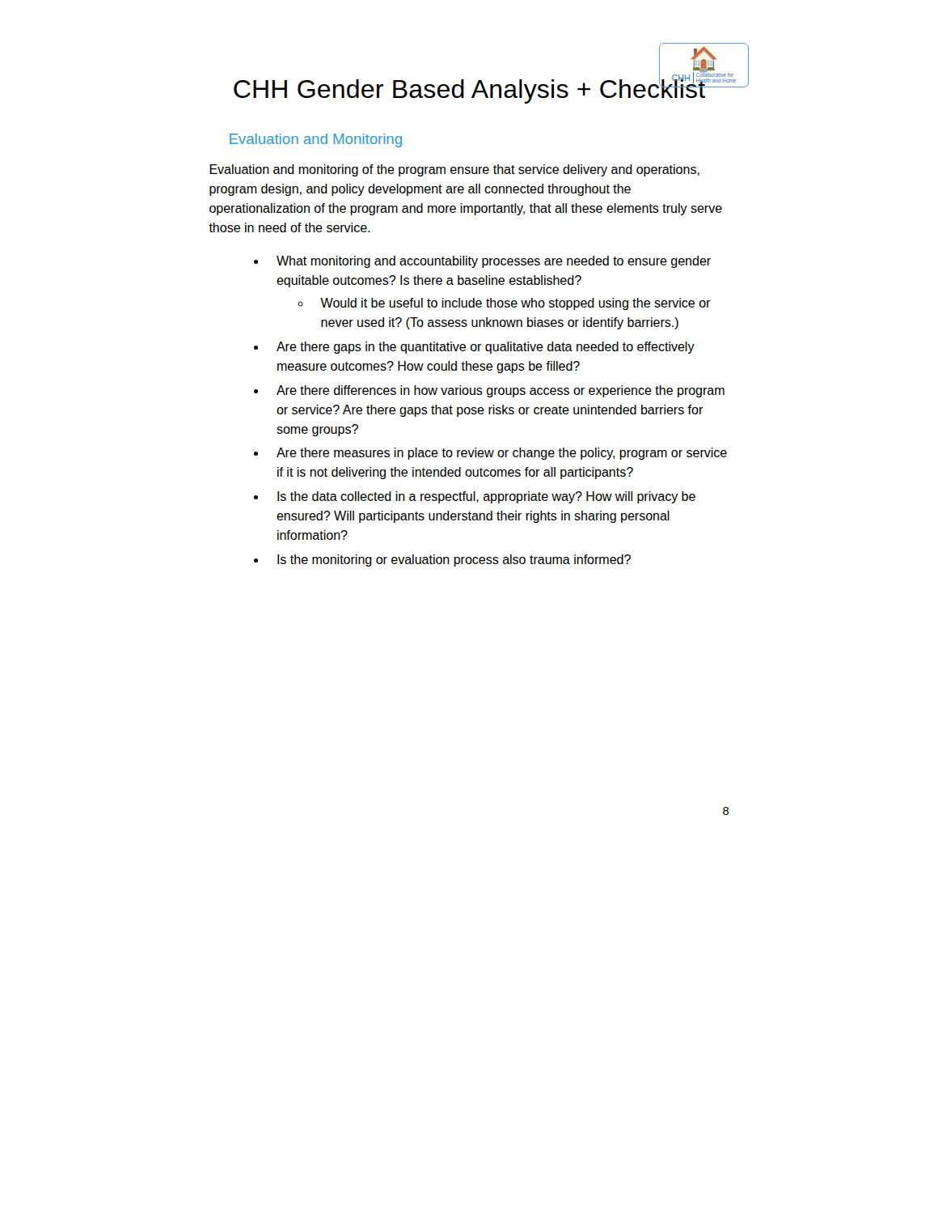🏠
CHH Collaborative for
Health and Home
CHH Gender Based Analysis + Checklist
Evaluation and Monitoring
Evaluation and monitoring of the program ensure that service delivery and operations, program design, and policy development are all connected throughout the operationalization of the program and more importantly, that all these elements truly serve those in need of the service.
What monitoring and accountability processes are needed to ensure gender equitable outcomes? Is there a baseline established?
Would it be useful to include those who stopped using the service or never used it? (To assess unknown biases or identify barriers.)
Are there gaps in the quantitative or qualitative data needed to effectively measure outcomes? How could these gaps be filled?
Are there differences in how various groups access or experience the program or service? Are there gaps that pose risks or create unintended barriers for some groups?
Are there measures in place to review or change the policy, program or service if it is not delivering the intended outcomes for all participants?
Is the data collected in a respectful, appropriate way? How will privacy be ensured? Will participants understand their rights in sharing personal information?
Is the monitoring or evaluation process also trauma informed?
8